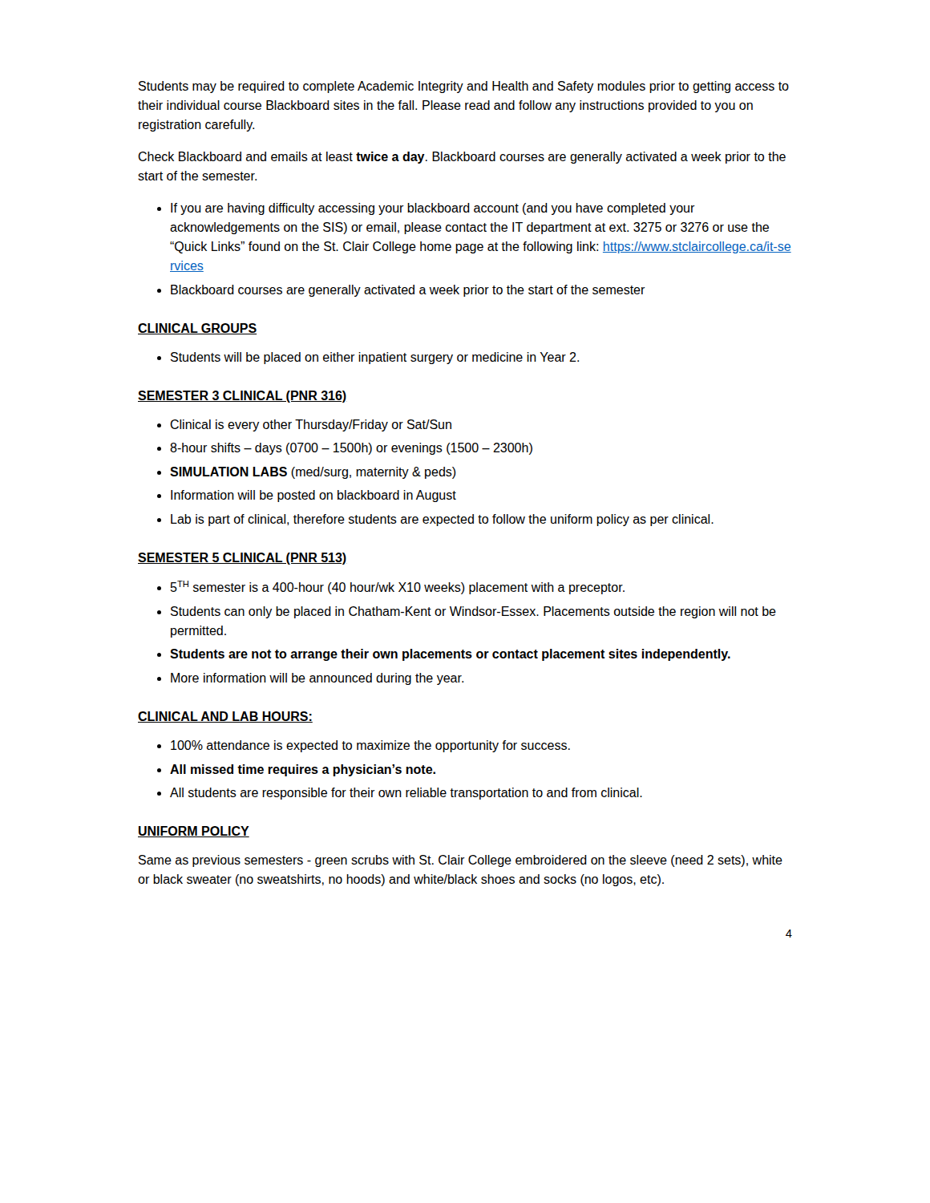Students may be required to complete Academic Integrity and Health and Safety modules prior to getting access to their individual course Blackboard sites in the fall. Please read and follow any instructions provided to you on registration carefully.
Check Blackboard and emails at least twice a day. Blackboard courses are generally activated a week prior to the start of the semester.
If you are having difficulty accessing your blackboard account (and you have completed your acknowledgements on the SIS) or email, please contact the IT department at ext. 3275 or 3276 or use the “Quick Links” found on the St. Clair College home page at the following link: https://www.stclaircollege.ca/it-services
Blackboard courses are generally activated a week prior to the start of the semester
CLINICAL GROUPS
Students will be placed on either inpatient surgery or medicine in Year 2.
SEMESTER 3 CLINICAL (PNR 316)
Clinical is every other Thursday/Friday or Sat/Sun
8-hour shifts – days (0700 – 1500h) or evenings (1500 – 2300h)
SIMULATION LABS (med/surg, maternity & peds)
Information will be posted on blackboard in August
Lab is part of clinical, therefore students are expected to follow the uniform policy as per clinical.
SEMESTER 5 CLINICAL (PNR 513)
5TH semester is a 400-hour (40 hour/wk X10 weeks) placement with a preceptor.
Students can only be placed in Chatham-Kent or Windsor-Essex. Placements outside the region will not be permitted.
Students are not to arrange their own placements or contact placement sites independently.
More information will be announced during the year.
CLINICAL AND LAB HOURS:
100% attendance is expected to maximize the opportunity for success.
All missed time requires a physician’s note.
All students are responsible for their own reliable transportation to and from clinical.
UNIFORM POLICY
Same as previous semesters - green scrubs with St. Clair College embroidered on the sleeve (need 2 sets), white or black sweater (no sweatshirts, no hoods) and white/black shoes and socks (no logos, etc).
4